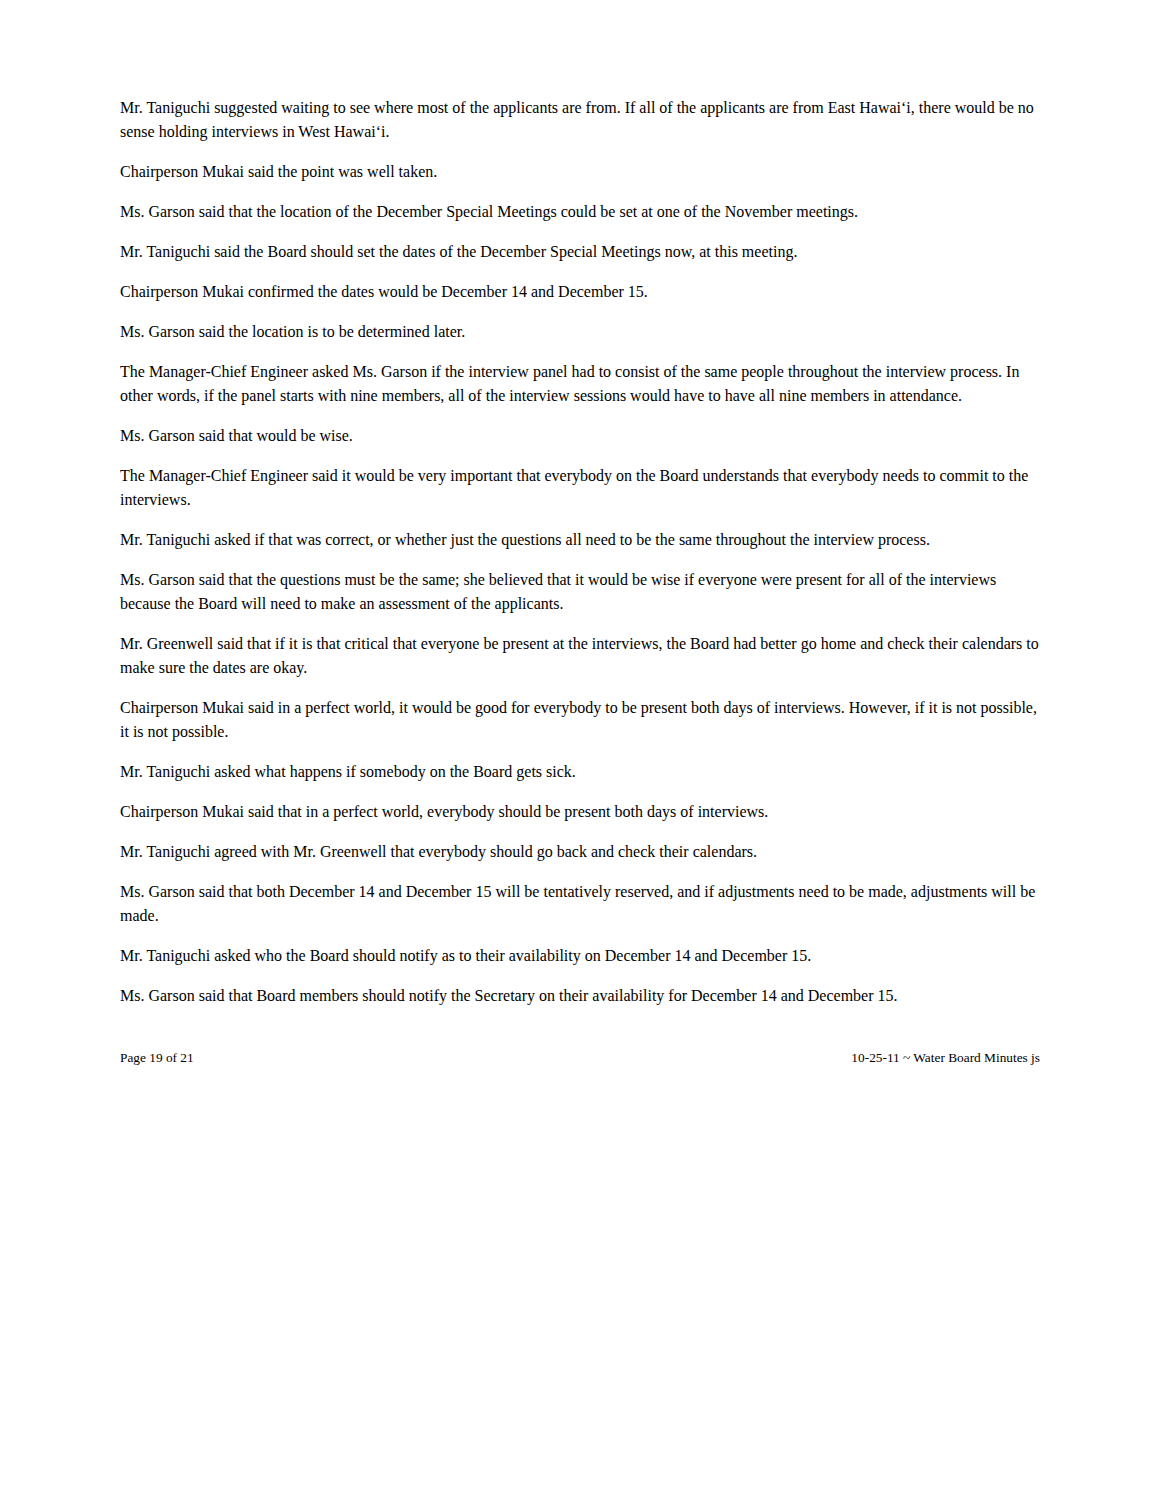Mr. Taniguchi suggested waiting to see where most of the applicants are from. If all of the applicants are from East Hawai‘i, there would be no sense holding interviews in West Hawai‘i.
Chairperson Mukai said the point was well taken.
Ms. Garson said that the location of the December Special Meetings could be set at one of the November meetings.
Mr. Taniguchi said the Board should set the dates of the December Special Meetings now, at this meeting.
Chairperson Mukai confirmed the dates would be December 14 and December 15.
Ms. Garson said the location is to be determined later.
The Manager-Chief Engineer asked Ms. Garson if the interview panel had to consist of the same people throughout the interview process. In other words, if the panel starts with nine members, all of the interview sessions would have to have all nine members in attendance.
Ms. Garson said that would be wise.
The Manager-Chief Engineer said it would be very important that everybody on the Board understands that everybody needs to commit to the interviews.
Mr. Taniguchi asked if that was correct, or whether just the questions all need to be the same throughout the interview process.
Ms. Garson said that the questions must be the same; she believed that it would be wise if everyone were present for all of the interviews because the Board will need to make an assessment of the applicants.
Mr. Greenwell said that if it is that critical that everyone be present at the interviews, the Board had better go home and check their calendars to make sure the dates are okay.
Chairperson Mukai said in a perfect world, it would be good for everybody to be present both days of interviews. However, if it is not possible, it is not possible.
Mr. Taniguchi asked what happens if somebody on the Board gets sick.
Chairperson Mukai said that in a perfect world, everybody should be present both days of interviews.
Mr. Taniguchi agreed with Mr. Greenwell that everybody should go back and check their calendars.
Ms. Garson said that both December 14 and December 15 will be tentatively reserved, and if adjustments need to be made, adjustments will be made.
Mr. Taniguchi asked who the Board should notify as to their availability on December 14 and December 15.
Ms. Garson said that Board members should notify the Secretary on their availability for December 14 and December 15.
Page 19 of 21 10-25-11 ~ Water Board Minutes js